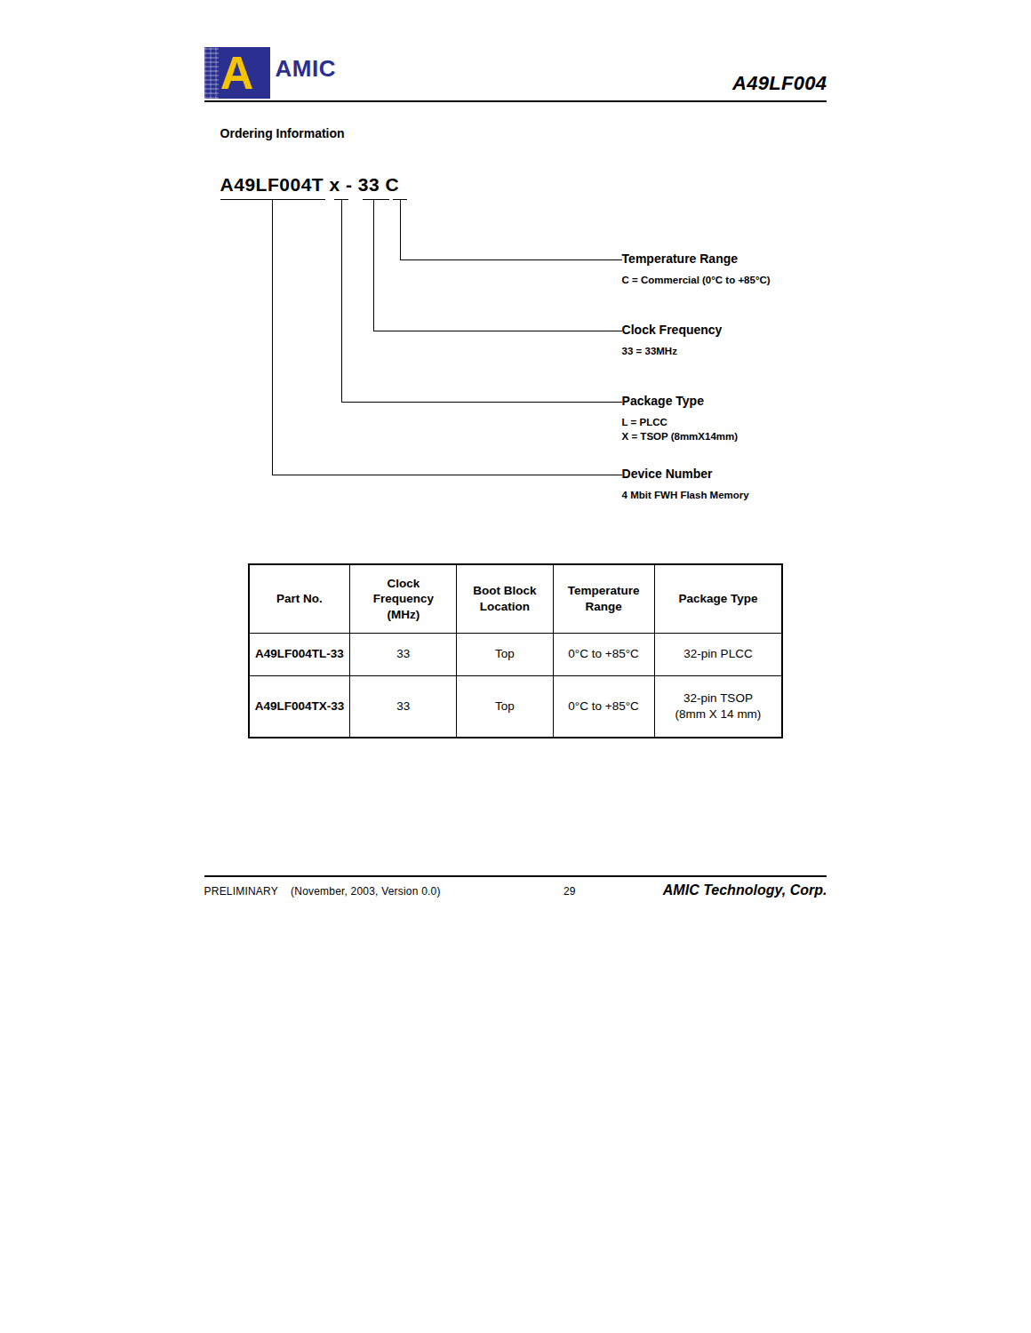AMIC
A49LF004
Ordering Information
A49LF004T x - 33 C
Temperature Range
C = Commercial (0°C to +85°C)
Clock Frequency
33 = 33MHz
Package Type
L = PLCC
X = TSOP (8mmX14mm)
Device Number
4 Mbit FWH Flash Memory
| Part No. | Clock Frequency (MHz) | Boot Block Location | Temperature Range | Package Type |
| --- | --- | --- | --- | --- |
| A49LF004TL-33 | 33 | Top | 0°C to +85°C | 32-pin PLCC |
| A49LF004TX-33 | 33 | Top | 0°C to +85°C | 32-pin TSOP (8mm X 14 mm) |
PRELIMINARY (November, 2003, Version 0.0)
29
AMIC Technology, Corp.